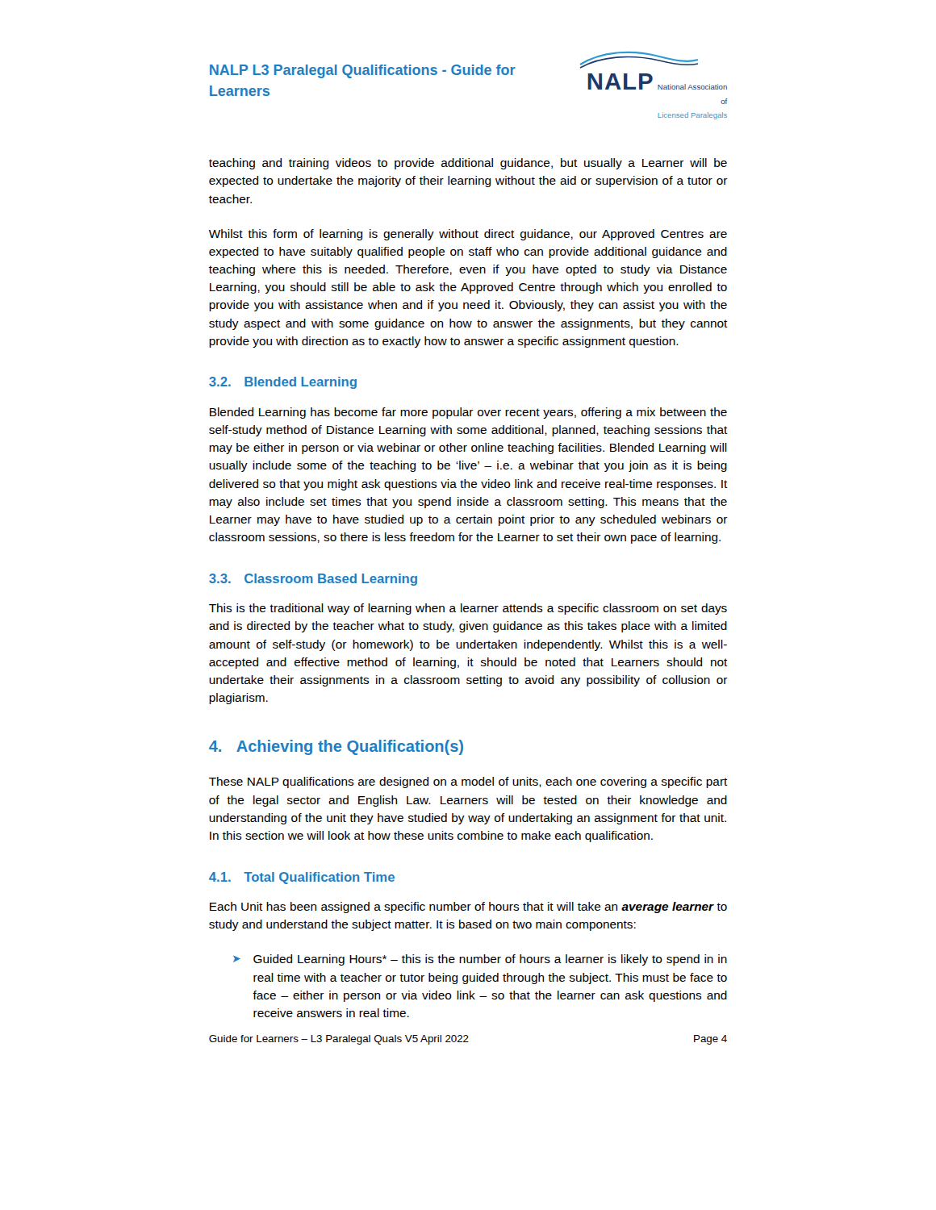NALP L3 Paralegal Qualifications - Guide for Learners
NALP National Association of
Licensed Paralegals
teaching and training videos to provide additional guidance, but usually a Learner will be expected to undertake the majority of their learning without the aid or supervision of a tutor or teacher.
Whilst this form of learning is generally without direct guidance, our Approved Centres are expected to have suitably qualified people on staff who can provide additional guidance and teaching where this is needed. Therefore, even if you have opted to study via Distance Learning, you should still be able to ask the Approved Centre through which you enrolled to provide you with assistance when and if you need it. Obviously, they can assist you with the study aspect and with some guidance on how to answer the assignments, but they cannot provide you with direction as to exactly how to answer a specific assignment question.
3.2. Blended Learning
Blended Learning has become far more popular over recent years, offering a mix between the self-study method of Distance Learning with some additional, planned, teaching sessions that may be either in person or via webinar or other online teaching facilities. Blended Learning will usually include some of the teaching to be ‘live’ – i.e. a webinar that you join as it is being delivered so that you might ask questions via the video link and receive real-time responses. It may also include set times that you spend inside a classroom setting. This means that the Learner may have to have studied up to a certain point prior to any scheduled webinars or classroom sessions, so there is less freedom for the Learner to set their own pace of learning.
3.3. Classroom Based Learning
This is the traditional way of learning when a learner attends a specific classroom on set days and is directed by the teacher what to study, given guidance as this takes place with a limited amount of self-study (or homework) to be undertaken independently. Whilst this is a well-accepted and effective method of learning, it should be noted that Learners should not undertake their assignments in a classroom setting to avoid any possibility of collusion or plagiarism.
4. Achieving the Qualification(s)
These NALP qualifications are designed on a model of units, each one covering a specific part of the legal sector and English Law. Learners will be tested on their knowledge and understanding of the unit they have studied by way of undertaking an assignment for that unit. In this section we will look at how these units combine to make each qualification.
4.1. Total Qualification Time
Each Unit has been assigned a specific number of hours that it will take an average learner to study and understand the subject matter. It is based on two main components:
Guided Learning Hours* – this is the number of hours a learner is likely to spend in in real time with a teacher or tutor being guided through the subject. This must be face to face – either in person or via video link – so that the learner can ask questions and receive answers in real time.
Guide for Learners – L3 Paralegal Quals V5 April 2022 Page 4